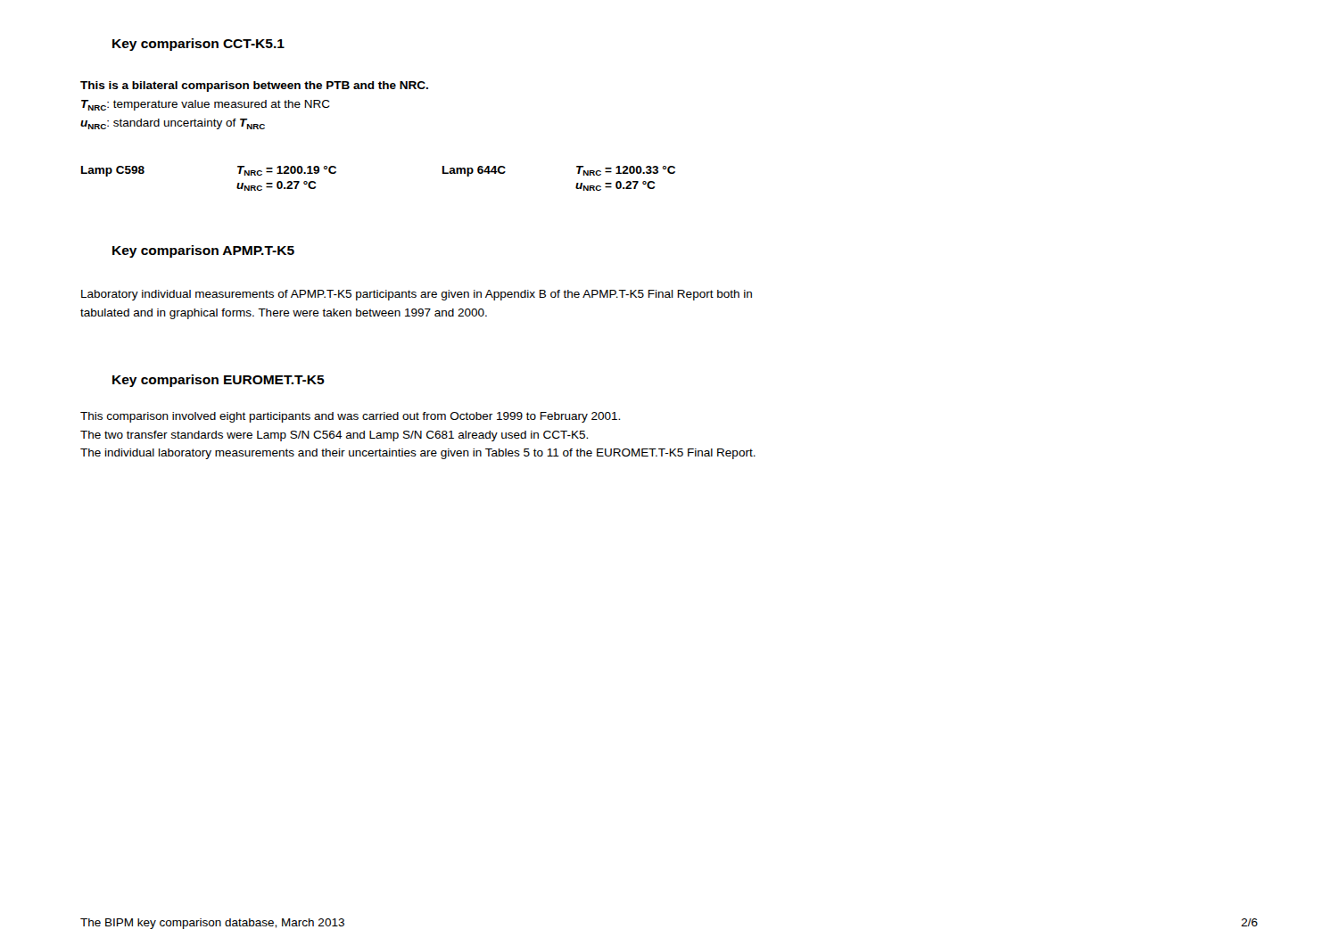Key comparison CCT-K5.1
This is a bilateral comparison between the PTB and the NRC.
TNRC: temperature value measured at the NRC
uNRC: standard uncertainty of TNRC
| Lamp C598 | T NRC = 1200.19 °C | Lamp 644C | T NRC = 1200.33 °C |
| | u NRC = 0.27 °C | | u NRC = 0.27 °C |
Key comparison APMP.T-K5
Laboratory individual measurements of APMP.T-K5 participants are given in Appendix B of the APMP.T-K5 Final Report both in
tabulated and in graphical forms. There were taken between 1997 and 2000.
Key comparison EUROMET.T-K5
This comparison involved eight participants and was carried out from October 1999 to February 2001.
The two transfer standards were Lamp S/N C564 and Lamp S/N C681 already used in CCT-K5.
The individual laboratory measurements and their uncertainties are given in Tables 5 to 11 of the EUROMET.T-K5 Final Report.
The BIPM key comparison database, March 2013 2/6